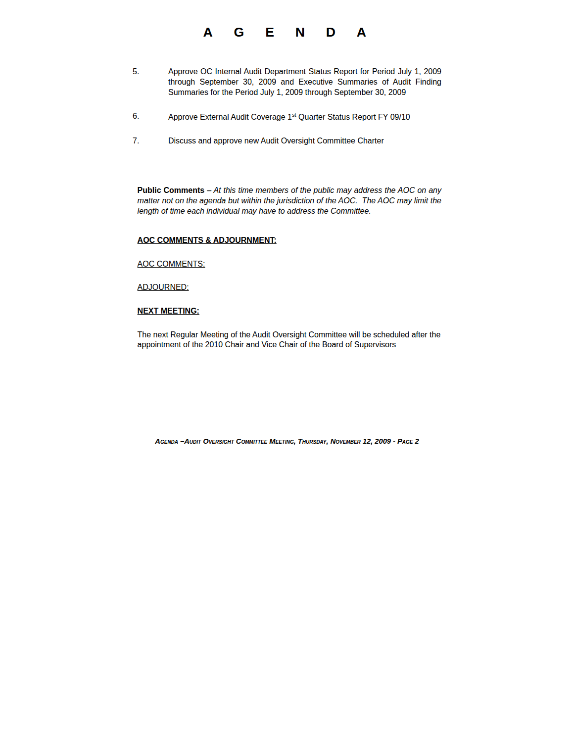A G E N D A
| 5. | Approve OC Internal Audit Department Status Report for Period July 1, 2009 through September 30, 2009 and Executive Summaries of Audit Finding Summaries for the Period July 1, 2009 through September 30, 2009 |
| 6. | Approve External Audit Coverage 1 st Quarter Status Report FY 09/10 |
| 7. | Discuss and approve new Audit Oversight Committee Charter |
Public Comments – At this time members of the public may address the AOC on any matter not on the agenda but within the jurisdiction of the AOC. The AOC may limit the length of time each individual may have to address the Committee.
AOC COMMENTS & ADJOURNMENT:
AOC COMMENTS:
ADJOURNED:
NEXT MEETING:
The next Regular Meeting of the Audit Oversight Committee will be scheduled after the appointment of the 2010 Chair and Vice Chair of the Board of Supervisors
Agenda –Audit Oversight Committee Meeting, Thursday, November 12, 2009 - Page 2